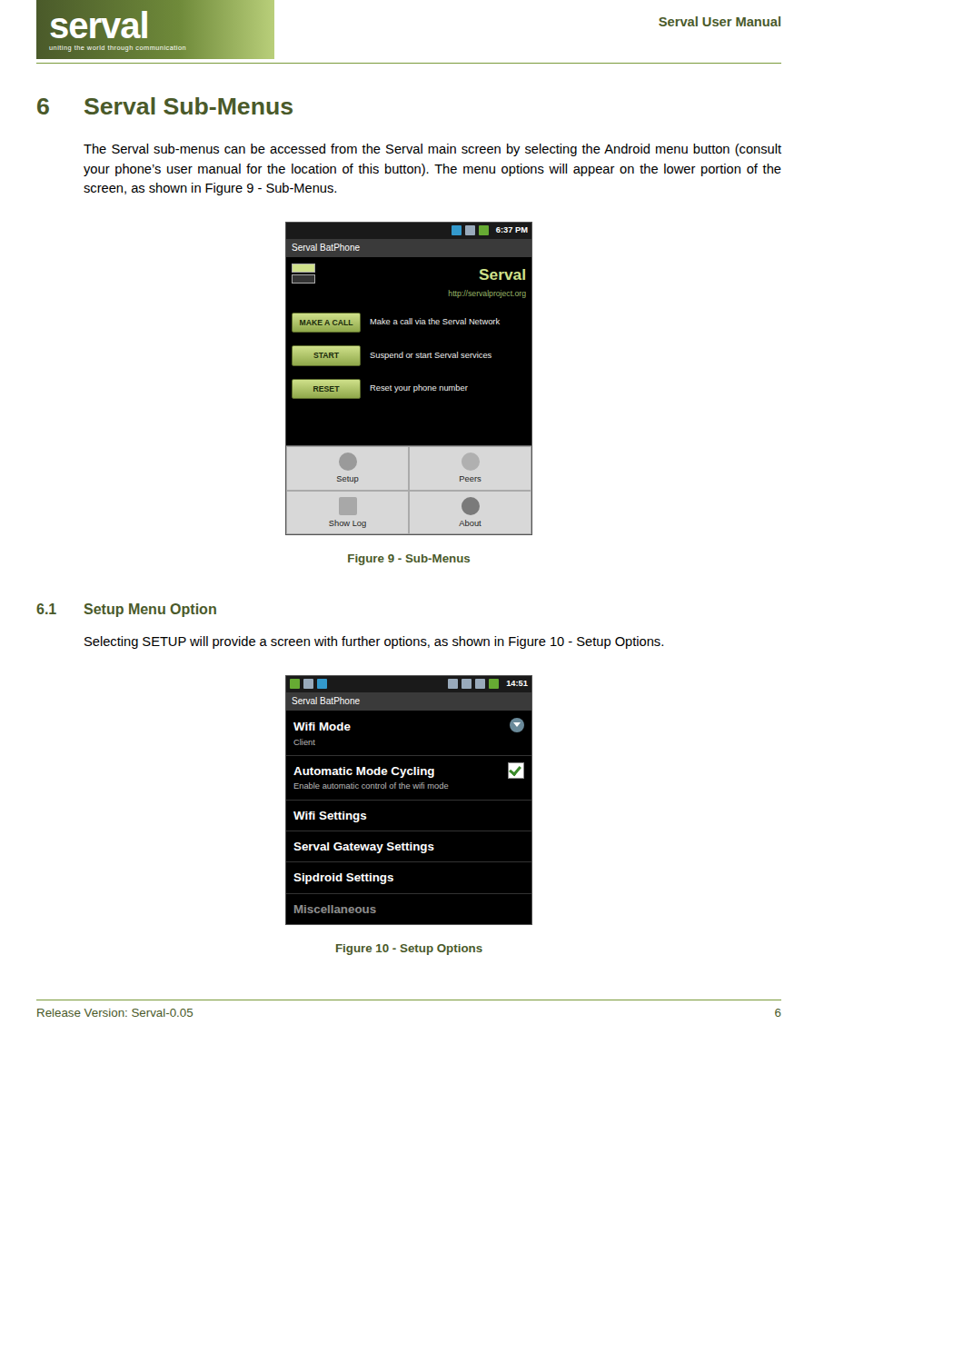serval
uniting the world through communication
Serval User Manual
6 Serval Sub-Menus
The Serval sub-menus can be accessed from the Serval main screen by selecting the Android menu button (consult your phone’s user manual for the location of this button). The menu options will appear on the lower portion of the screen, as shown in Figure 9 - Sub-Menus.
6:37 PM
Serval BatPhone
Serval
http://servalproject.org
MAKE A CALL Make a call via the Serval Network
START Suspend or start Serval services
RESET Reset your phone number
Setup
Peers
Show Log
About
Figure 9 - Sub-Menus
6.1 Setup Menu Option
Selecting SETUP will provide a screen with further options, as shown in Figure 10 - Setup Options.
14:51
Serval BatPhone
Wifi Mode
Client
Automatic Mode Cycling
Enable automatic control of the wifi mode
Wifi Settings
Serval Gateway Settings
Sipdroid Settings
Miscellaneous
Figure 10 - Setup Options
Release Version: Serval-0.05 6